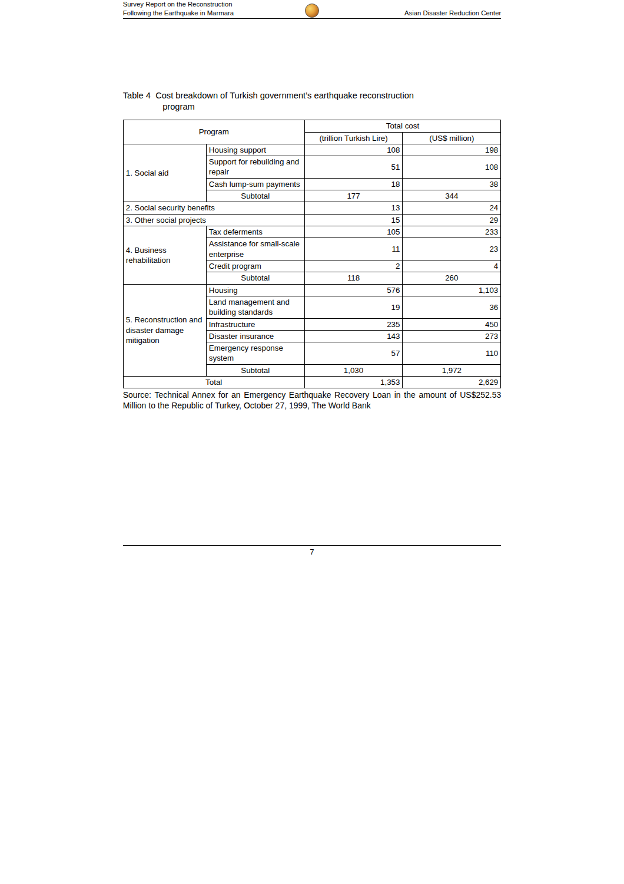| Survey Report on the Reconstruction Following the Earthquake in Marmara | | Asian Disaster Reduction Center |
Table 4 Cost breakdown of Turkish government’s earthquake reconstruction program
| Program | Total cost |
| --- | --- |
| (trillion Turkish Lire) | (US$ million) |
| 1. Social aid | Housing support | 108 | 198 |
| Support for rebuilding and repair | 51 | 108 |
| Cash lump-sum payments | 18 | 38 |
| Subtotal | 177 | 344 |
| 2. Social security benefits | 13 | 24 |
| 3. Other social projects | 15 | 29 |
| 4. Business rehabilitation | Tax deferments | 105 | 233 |
| Assistance for small-scale enterprise | 11 | 23 |
| Credit program | 2 | 4 |
| Subtotal | 118 | 260 |
| 5. Reconstruction and disaster damage mitigation | Housing | 576 | 1,103 |
| Land management and building standards | 19 | 36 |
| Infrastructure | 235 | 450 |
| Disaster insurance | 143 | 273 |
| Emergency response system | 57 | 110 |
| Subtotal | 1,030 | 1,972 |
| Total | 1,353 | 2,629 |
Source: Technical Annex for an Emergency Earthquake Recovery Loan in the amount of US$252.53 Million to the Republic of Turkey, October 27, 1999, The World Bank
7